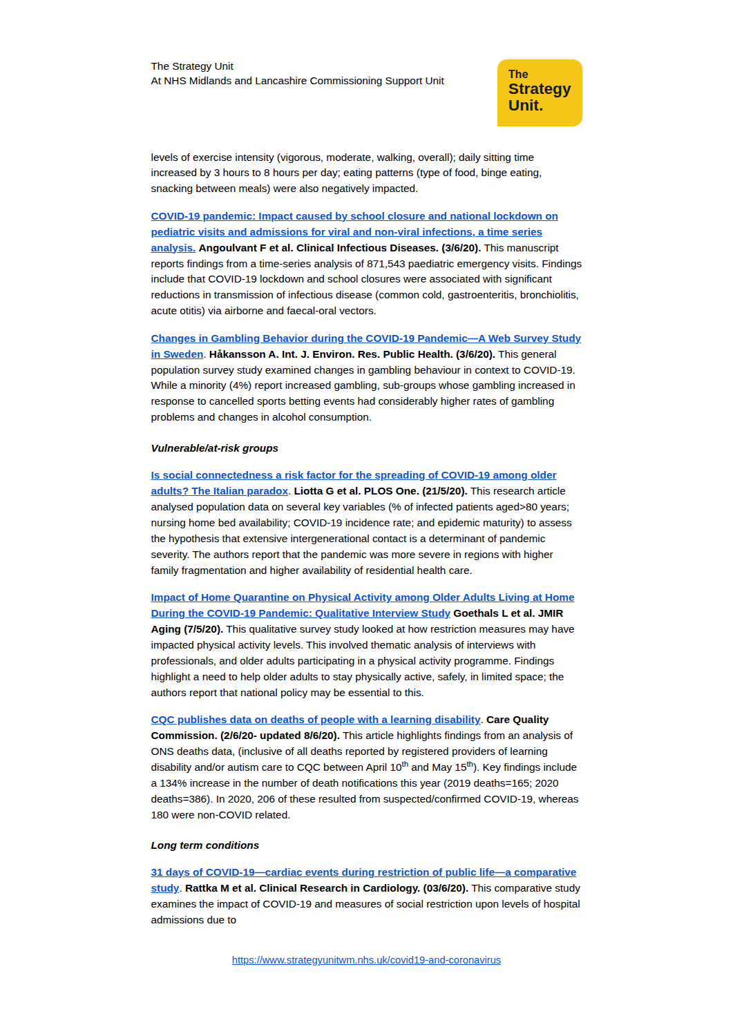The Strategy Unit
At NHS Midlands and Lancashire Commissioning Support Unit
The Strategy Unit
levels of exercise intensity (vigorous, moderate, walking, overall); daily sitting time increased by 3 hours to 8 hours per day; eating patterns (type of food, binge eating, snacking between meals) were also negatively impacted.
COVID-19 pandemic: Impact caused by school closure and national lockdown on pediatric visits and admissions for viral and non-viral infections, a time series analysis. Angoulvant F et al. Clinical Infectious Diseases. (3/6/20). This manuscript reports findings from a time-series analysis of 871,543 paediatric emergency visits. Findings include that COVID-19 lockdown and school closures were associated with significant reductions in transmission of infectious disease (common cold, gastroenteritis, bronchiolitis, acute otitis) via airborne and faecal-oral vectors.
Changes in Gambling Behavior during the COVID-19 Pandemic—A Web Survey Study in Sweden. Håkansson A. Int. J. Environ. Res. Public Health. (3/6/20). This general population survey study examined changes in gambling behaviour in context to COVID-19. While a minority (4%) report increased gambling, sub-groups whose gambling increased in response to cancelled sports betting events had considerably higher rates of gambling problems and changes in alcohol consumption.
Vulnerable/at-risk groups
Is social connectedness a risk factor for the spreading of COVID-19 among older adults? The Italian paradox. Liotta G et al. PLOS One. (21/5/20). This research article analysed population data on several key variables (% of infected patients aged>80 years; nursing home bed availability; COVID-19 incidence rate; and epidemic maturity) to assess the hypothesis that extensive intergenerational contact is a determinant of pandemic severity. The authors report that the pandemic was more severe in regions with higher family fragmentation and higher availability of residential health care.
Impact of Home Quarantine on Physical Activity among Older Adults Living at Home During the COVID-19 Pandemic: Qualitative Interview Study Goethals L et al. JMIR Aging (7/5/20). This qualitative survey study looked at how restriction measures may have impacted physical activity levels. This involved thematic analysis of interviews with professionals, and older adults participating in a physical activity programme. Findings highlight a need to help older adults to stay physically active, safely, in limited space; the authors report that national policy may be essential to this.
CQC publishes data on deaths of people with a learning disability. Care Quality Commission. (2/6/20- updated 8/6/20). This article highlights findings from an analysis of ONS deaths data, (inclusive of all deaths reported by registered providers of learning disability and/or autism care to CQC between April 10th and May 15th). Key findings include a 134% increase in the number of death notifications this year (2019 deaths=165; 2020 deaths=386). In 2020, 206 of these resulted from suspected/confirmed COVID-19, whereas 180 were non-COVID related.
Long term conditions
31 days of COVID-19—cardiac events during restriction of public life—a comparative study. Rattka M et al. Clinical Research in Cardiology. (03/6/20). This comparative study examines the impact of COVID-19 and measures of social restriction upon levels of hospital admissions due to
https://www.strategyunitwm.nhs.uk/covid19-and-coronavirus